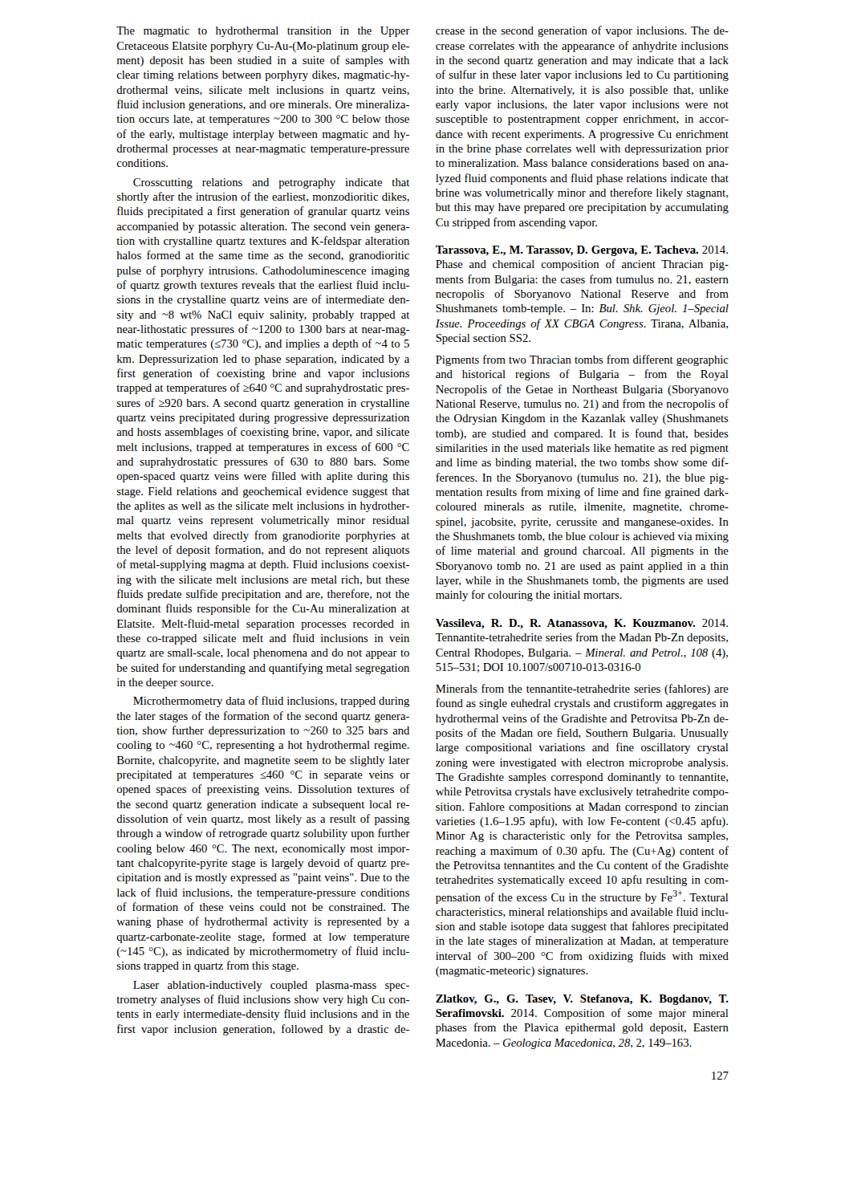The magmatic to hydrothermal transition in the Upper Cretaceous Elatsite porphyry Cu-Au-(Mo-platinum group element) deposit has been studied in a suite of samples with clear timing relations between porphyry dikes, magmatic-hydrothermal veins, silicate melt inclusions in quartz veins, fluid inclusion generations, and ore minerals. Ore mineralization occurs late, at temperatures ~200 to 300 °C below those of the early, multistage interplay between magmatic and hydrothermal processes at near-magmatic temperature-pressure conditions.
Crosscutting relations and petrography indicate that shortly after the intrusion of the earliest, monzodioritic dikes, fluids precipitated a first generation of granular quartz veins accompanied by potassic alteration. The second vein generation with crystalline quartz textures and K-feldspar alteration halos formed at the same time as the second, granodioritic pulse of porphyry intrusions. Cathodoluminescence imaging of quartz growth textures reveals that the earliest fluid inclusions in the crystalline quartz veins are of intermediate density and ~8 wt% NaCl equiv salinity, probably trapped at near-lithostatic pressures of ~1200 to 1300 bars at near-magmatic temperatures (≤730 °C), and implies a depth of ~4 to 5 km. Depressurization led to phase separation, indicated by a first generation of coexisting brine and vapor inclusions trapped at temperatures of ≥640 °C and suprahydrostatic pressures of ≥920 bars. A second quartz generation in crystalline quartz veins precipitated during progressive depressurization and hosts assemblages of coexisting brine, vapor, and silicate melt inclusions, trapped at temperatures in excess of 600 °C and suprahydrostatic pressures of 630 to 880 bars. Some open-spaced quartz veins were filled with aplite during this stage. Field relations and geochemical evidence suggest that the aplites as well as the silicate melt inclusions in hydrothermal quartz veins represent volumetrically minor residual melts that evolved directly from granodiorite porphyries at the level of deposit formation, and do not represent aliquots of metal-supplying magma at depth. Fluid inclusions coexisting with the silicate melt inclusions are metal rich, but these fluids predate sulfide precipitation and are, therefore, not the dominant fluids responsible for the Cu-Au mineralization at Elatsite. Melt-fluid-metal separation processes recorded in these co-trapped silicate melt and fluid inclusions in vein quartz are small-scale, local phenomena and do not appear to be suited for understanding and quantifying metal segregation in the deeper source.
Microthermometry data of fluid inclusions, trapped during the later stages of the formation of the second quartz generation, show further depressurization to ~260 to 325 bars and cooling to ~460 °C, representing a hot hydrothermal regime. Bornite, chalcopyrite, and magnetite seem to be slightly later precipitated at temperatures ≤460 °C in separate veins or opened spaces of preexisting veins. Dissolution textures of the second quartz generation indicate a subsequent local redissolution of vein quartz, most likely as a result of passing through a window of retrograde quartz solubility upon further cooling below 460 °C. The next, economically most important chalcopyrite-pyrite stage is largely devoid of quartz precipitation and is mostly expressed as "paint veins". Due to the lack of fluid inclusions, the temperature-pressure conditions of formation of these veins could not be constrained. The waning phase of hydrothermal activity is represented by a quartz-carbonate-zeolite stage, formed at low temperature (~145 °C), as indicated by microthermometry of fluid inclusions trapped in quartz from this stage.
Laser ablation-inductively coupled plasma-mass spectrometry analyses of fluid inclusions show very high Cu contents in early intermediate-density fluid inclusions and in the first vapor inclusion generation, followed by a drastic decrease in the second generation of vapor inclusions. The decrease correlates with the appearance of anhydrite inclusions in the second quartz generation and may indicate that a lack of sulfur in these later vapor inclusions led to Cu partitioning into the brine. Alternatively, it is also possible that, unlike early vapor inclusions, the later vapor inclusions were not susceptible to postentrapment copper enrichment, in accordance with recent experiments. A progressive Cu enrichment in the brine phase correlates well with depressurization prior to mineralization. Mass balance considerations based on analyzed fluid components and fluid phase relations indicate that brine was volumetrically minor and therefore likely stagnant, but this may have prepared ore precipitation by accumulating Cu stripped from ascending vapor.
Tarassova, E., M. Tarassov, D. Gergova, E. Tacheva. 2014. Phase and chemical composition of ancient Thracian pigments from Bulgaria: the cases from tumulus no. 21, eastern necropolis of Sboryanovo National Reserve and from Shushmanets tomb-temple. – In: Bul. Shk. Gjeol. 1–Special Issue. Proceedings of XX CBGA Congress. Tirana, Albania, Special section SS2.
Pigments from two Thracian tombs from different geographic and historical regions of Bulgaria – from the Royal Necropolis of the Getae in Northeast Bulgaria (Sboryanovo National Reserve, tumulus no. 21) and from the necropolis of the Odrysian Kingdom in the Kazanlak valley (Shushmanets tomb), are studied and compared. It is found that, besides similarities in the used materials like hematite as red pigment and lime as binding material, the two tombs show some differences. In the Sboryanovo (tumulus no. 21), the blue pigmentation results from mixing of lime and fine grained dark-coloured minerals as rutile, ilmenite, magnetite, chrome-spinel, jacobsite, pyrite, cerussite and manganese-oxides. In the Shushmanets tomb, the blue colour is achieved via mixing of lime material and ground charcoal. All pigments in the Sboryanovo tomb no. 21 are used as paint applied in a thin layer, while in the Shushmanets tomb, the pigments are used mainly for colouring the initial mortars.
Vassileva, R. D., R. Atanassova, K. Kouzmanov. 2014. Tennantite-tetrahedrite series from the Madan Pb-Zn deposits, Central Rhodopes, Bulgaria. – Mineral. and Petrol., 108 (4), 515–531; DOI 10.1007/s00710-013-0316-0
Minerals from the tennantite-tetrahedrite series (fahlores) are found as single euhedral crystals and crustiform aggregates in hydrothermal veins of the Gradishte and Petrovitsa Pb-Zn deposits of the Madan ore field, Southern Bulgaria. Unusually large compositional variations and fine oscillatory crystal zoning were investigated with electron microprobe analysis. The Gradishte samples correspond dominantly to tennantite, while Petrovitsa crystals have exclusively tetrahedrite composition. Fahlore compositions at Madan correspond to zincian varieties (1.6–1.95 apfu), with low Fe-content (<0.45 apfu). Minor Ag is characteristic only for the Petrovitsa samples, reaching a maximum of 0.30 apfu. The (Cu+Ag) content of the Petrovitsa tennantites and the Cu content of the Gradishte tetrahedrites systematically exceed 10 apfu resulting in compensation of the excess Cu in the structure by Fe3+. Textural characteristics, mineral relationships and available fluid inclusion and stable isotope data suggest that fahlores precipitated in the late stages of mineralization at Madan, at temperature interval of 300–200 °C from oxidizing fluids with mixed (magmatic-meteoric) signatures.
Zlatkov, G., G. Tasev, V. Stefanova, K. Bogdanov, T. Serafimovski. 2014. Composition of some major mineral phases from the Plavica epithermal gold deposit, Eastern Macedonia. – Geologica Macedonica, 28, 2, 149–163.
127